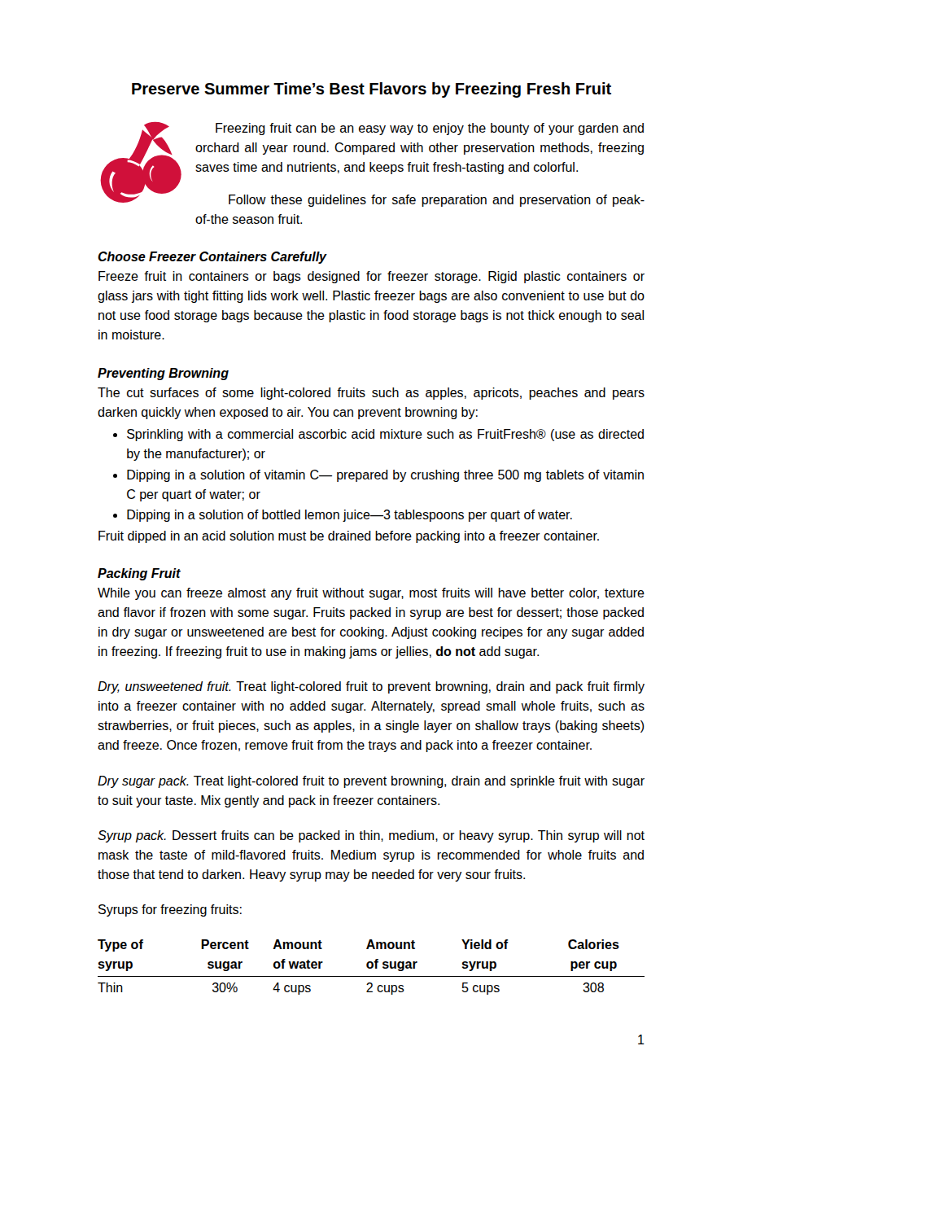Preserve Summer Time’s Best Flavors by Freezing Fresh Fruit
Freezing fruit can be an easy way to enjoy the bounty of your garden and orchard all year round. Compared with other preservation methods, freezing saves time and nutrients, and keeps fruit fresh-tasting and colorful.
Follow these guidelines for safe preparation and preservation of peak-of-the season fruit.
Choose Freezer Containers Carefully
Freeze fruit in containers or bags designed for freezer storage. Rigid plastic containers or glass jars with tight fitting lids work well. Plastic freezer bags are also convenient to use but do not use food storage bags because the plastic in food storage bags is not thick enough to seal in moisture.
Preventing Browning
The cut surfaces of some light-colored fruits such as apples, apricots, peaches and pears darken quickly when exposed to air. You can prevent browning by:
Sprinkling with a commercial ascorbic acid mixture such as FruitFresh® (use as directed by the manufacturer); or
Dipping in a solution of vitamin C— prepared by crushing three 500 mg tablets of vitamin C per quart of water; or
Dipping in a solution of bottled lemon juice—3 tablespoons per quart of water.
Fruit dipped in an acid solution must be drained before packing into a freezer container.
Packing Fruit
While you can freeze almost any fruit without sugar, most fruits will have better color, texture and flavor if frozen with some sugar. Fruits packed in syrup are best for dessert; those packed in dry sugar or unsweetened are best for cooking. Adjust cooking recipes for any sugar added in freezing. If freezing fruit to use in making jams or jellies, do not add sugar.
Dry, unsweetened fruit. Treat light-colored fruit to prevent browning, drain and pack fruit firmly into a freezer container with no added sugar. Alternately, spread small whole fruits, such as strawberries, or fruit pieces, such as apples, in a single layer on shallow trays (baking sheets) and freeze. Once frozen, remove fruit from the trays and pack into a freezer container.
Dry sugar pack. Treat light-colored fruit to prevent browning, drain and sprinkle fruit with sugar to suit your taste. Mix gently and pack in freezer containers.
Syrup pack. Dessert fruits can be packed in thin, medium, or heavy syrup. Thin syrup will not mask the taste of mild-flavored fruits. Medium syrup is recommended for whole fruits and those that tend to darken. Heavy syrup may be needed for very sour fruits.
Syrups for freezing fruits:
| Type of syrup | Percent sugar | Amount of water | Amount of sugar | Yield of syrup | Calories per cup |
| --- | --- | --- | --- | --- | --- |
| Thin | 30% | 4 cups | 2 cups | 5 cups | 308 |
1